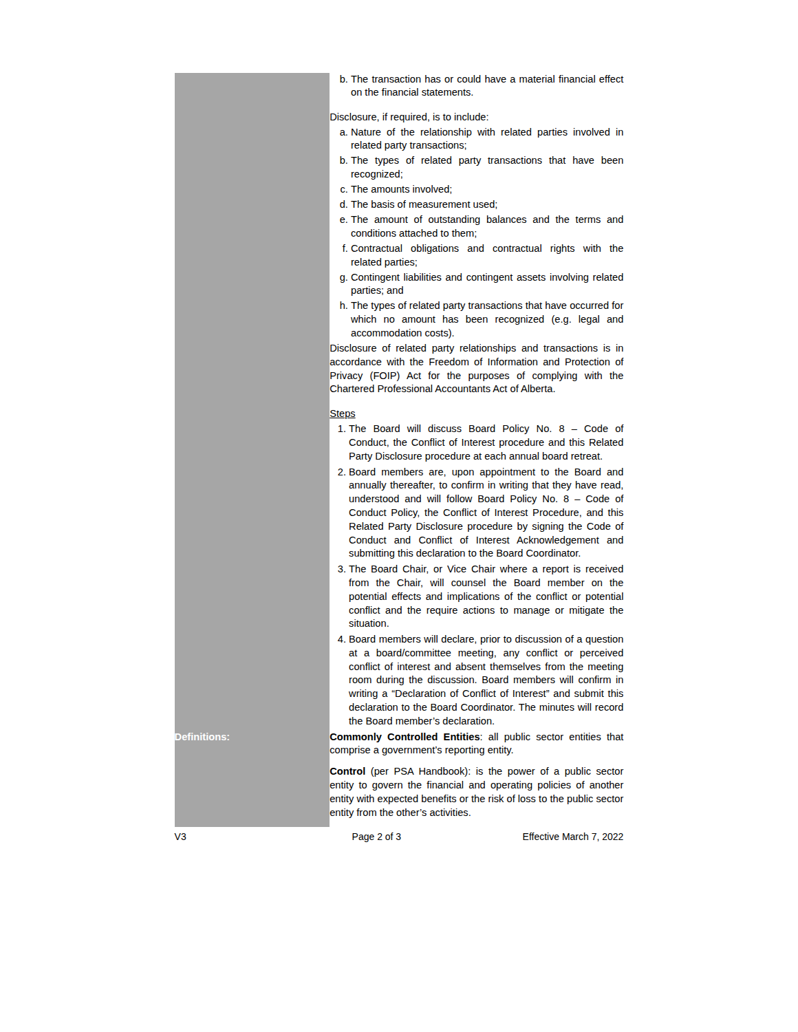| | The transaction has or could have a material financial effect on the financial statements. Disclosure, if required, is to include: Nature of the relationship with related parties involved in related party transactions; The types of related party transactions that have been recognized; The amounts involved; The basis of measurement used; The amount of outstanding balances and the terms and conditions attached to them; Contractual obligations and contractual rights with the related parties; Contingent liabilities and contingent assets involving related parties; and The types of related party transactions that have occurred for which no amount has been recognized (e.g. legal and accommodation costs). Disclosure of related party relationships and transactions is in accordance with the Freedom of Information and Protection of Privacy (FOIP) Act for the purposes of complying with the Chartered Professional Accountants Act of Alberta. Steps The Board will discuss Board Policy No. 8 – Code of Conduct, the Conflict of Interest procedure and this Related Party Disclosure procedure at each annual board retreat. Board members are, upon appointment to the Board and annually thereafter, to confirm in writing that they have read, understood and will follow Board Policy No. 8 – Code of Conduct Policy, the Conflict of Interest Procedure, and this Related Party Disclosure procedure by signing the Code of Conduct and Conflict of Interest Acknowledgement and submitting this declaration to the Board Coordinator. The Board Chair, or Vice Chair where a report is received from the Chair, will counsel the Board member on the potential effects and implications of the conflict or potential conflict and the require actions to manage or mitigate the situation. Board members will declare, prior to discussion of a question at a board/committee meeting, any conflict or perceived conflict of interest and absent themselves from the meeting room during the discussion. Board members will confirm in writing a “Declaration of Conflict of Interest” and submit this declaration to the Board Coordinator. The minutes will record the Board member’s declaration. |
| Definitions: | Commonly Controlled Entities : all public sector entities that comprise a government’s reporting entity. Control (per PSA Handbook): is the power of a public sector entity to govern the financial and operating policies of another entity with expected benefits or the risk of loss to the public sector entity from the other’s activities. |
| V3 | Page 2 of 3 | Effective March 7, 2022 |